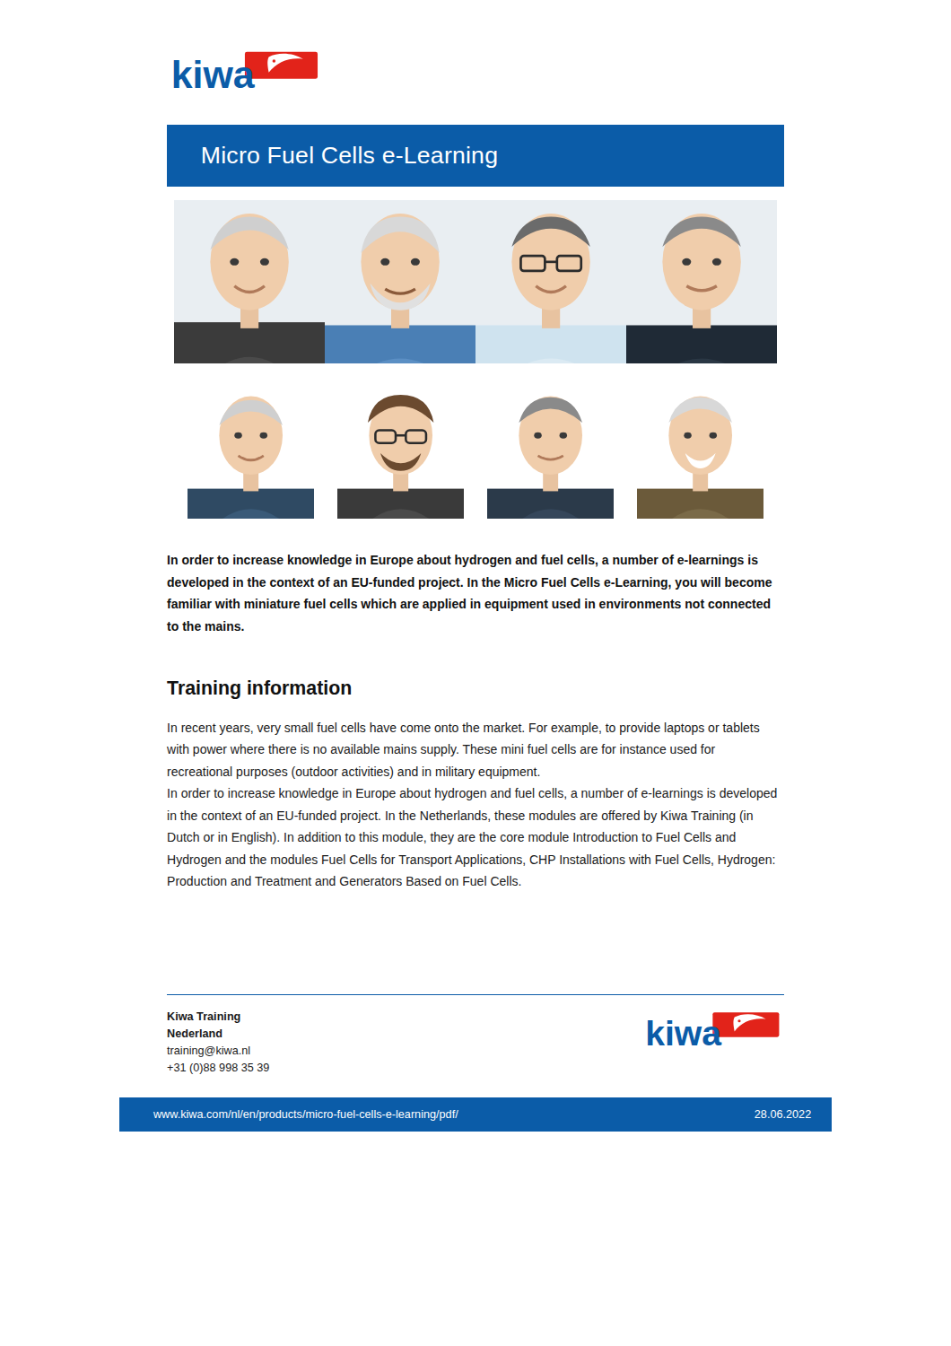kiwa
Micro Fuel Cells e-Learning
In order to increase knowledge in Europe about hydrogen and fuel cells, a number of e-learnings is developed in the context of an EU-funded project. In the Micro Fuel Cells e-Learning, you will become familiar with miniature fuel cells which are applied in equipment used in environments not connected to the mains.
Training information
In recent years, very small fuel cells have come onto the market. For example, to provide laptops or tablets with power where there is no available mains supply. These mini fuel cells are for instance used for recreational purposes (outdoor activities) and in military equipment.
In order to increase knowledge in Europe about hydrogen and fuel cells, a number of e-learnings is developed in the context of an EU-funded project. In the Netherlands, these modules are offered by Kiwa Training (in Dutch or in English). In addition to this module, they are the core module Introduction to Fuel Cells and Hydrogen and the modules Fuel Cells for Transport Applications, CHP Installations with Fuel Cells, Hydrogen: Production and Treatment and Generators Based on Fuel Cells.
Kiwa Training
Nederland
training@kiwa.nl
+31 (0)88 998 35 39
kiwa
www.kiwa.com/nl/en/products/micro-fuel-cells-e-learning/pdf/ 28.06.2022